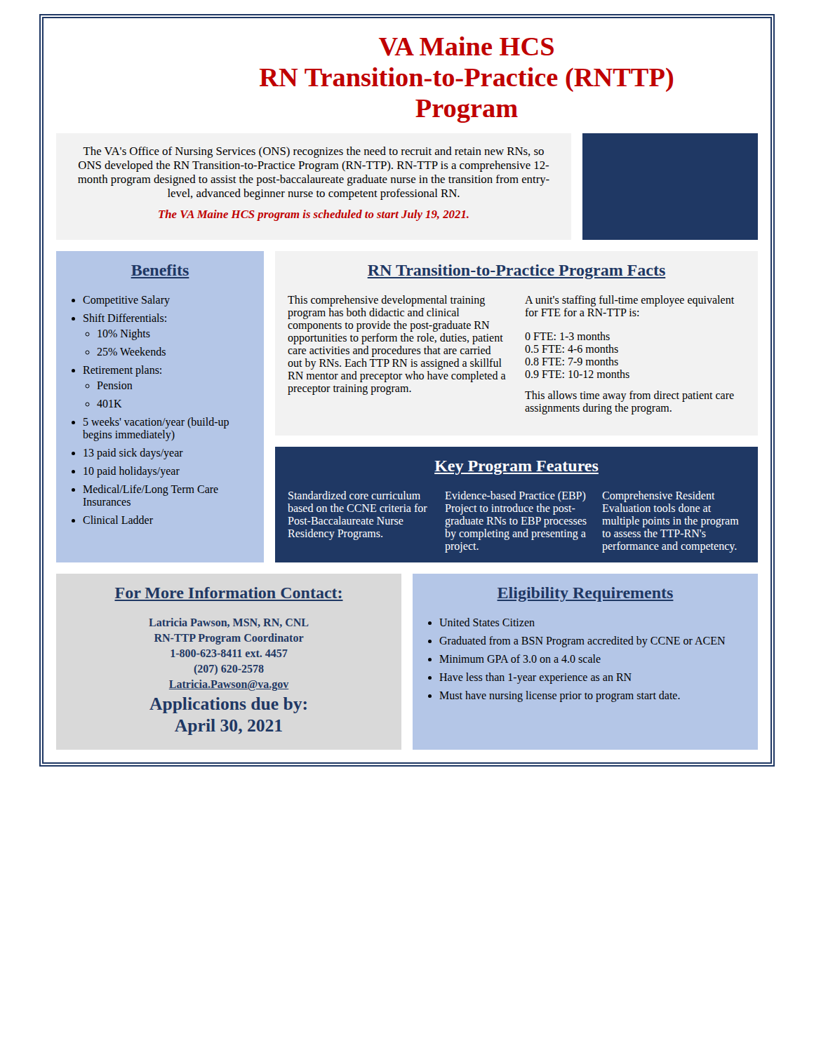VA Maine HCS
RN Transition-to-Practice (RNTTP)
Program
The VA's Office of Nursing Services (ONS) recognizes the need to recruit and retain new RNs, so ONS developed the RN Transition-to-Practice Program (RN-TTP). RN-TTP is a comprehensive 12-month program designed to assist the post-baccalaureate graduate nurse in the transition from entry-level, advanced beginner nurse to competent professional RN.
The VA Maine HCS program is scheduled to start July 19, 2021.
Benefits
Competitive Salary
Shift Differentials:
10% Nights
25% Weekends
Retirement plans:
Pension
401K
5 weeks' vacation/year (build-up begins immediately)
13 paid sick days/year
10 paid holidays/year
Medical/Life/Long Term Care Insurances
Clinical Ladder
RN Transition-to-Practice Program Facts
This comprehensive developmental training program has both didactic and clinical components to provide the post-graduate RN opportunities to perform the role, duties, patient care activities and procedures that are carried out by RNs. Each TTP RN is assigned a skillful RN mentor and preceptor who have completed a preceptor training program.
A unit's staffing full-time employee equivalent for FTE for a RN-TTP is:
0 FTE: 1-3 months
0.5 FTE: 4-6 months
0.8 FTE: 7-9 months
0.9 FTE: 10-12 months
This allows time away from direct patient care assignments during the program.
Key Program Features
Standardized core curriculum based on the CCNE criteria for Post-Baccalaureate Nurse Residency Programs.
Evidence-based Practice (EBP) Project to introduce the post-graduate RNs to EBP processes by completing and presenting a project.
Comprehensive Resident Evaluation tools done at multiple points in the program to assess the TTP-RN's performance and competency.
For More Information Contact:
Latricia Pawson, MSN, RN, CNL
RN-TTP Program Coordinator
1-800-623-8411 ext. 4457
(207) 620-2578
Latricia.Pawson@va.gov
Applications due by:
April 30, 2021
Eligibility Requirements
United States Citizen
Graduated from a BSN Program accredited by CCNE or ACEN
Minimum GPA of 3.0 on a 4.0 scale
Have less than 1-year experience as an RN
Must have nursing license prior to program start date.